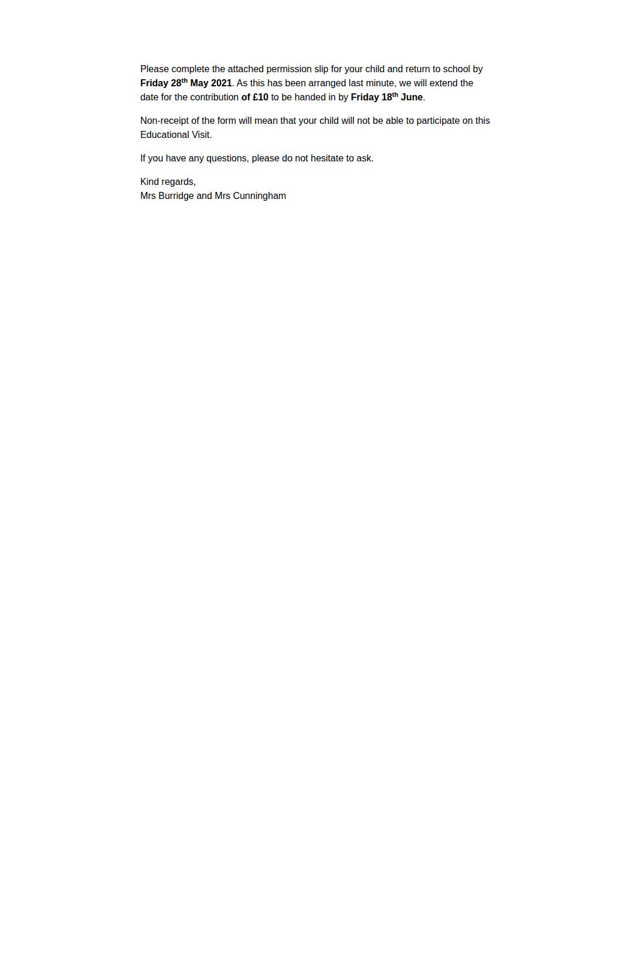Please complete the attached permission slip for your child and return to school by Friday 28th May 2021. As this has been arranged last minute, we will extend the date for the contribution of £10 to be handed in by Friday 18th June.
Non-receipt of the form will mean that your child will not be able to participate on this Educational Visit.
If you have any questions, please do not hesitate to ask.
Kind regards,
Mrs Burridge and Mrs Cunningham